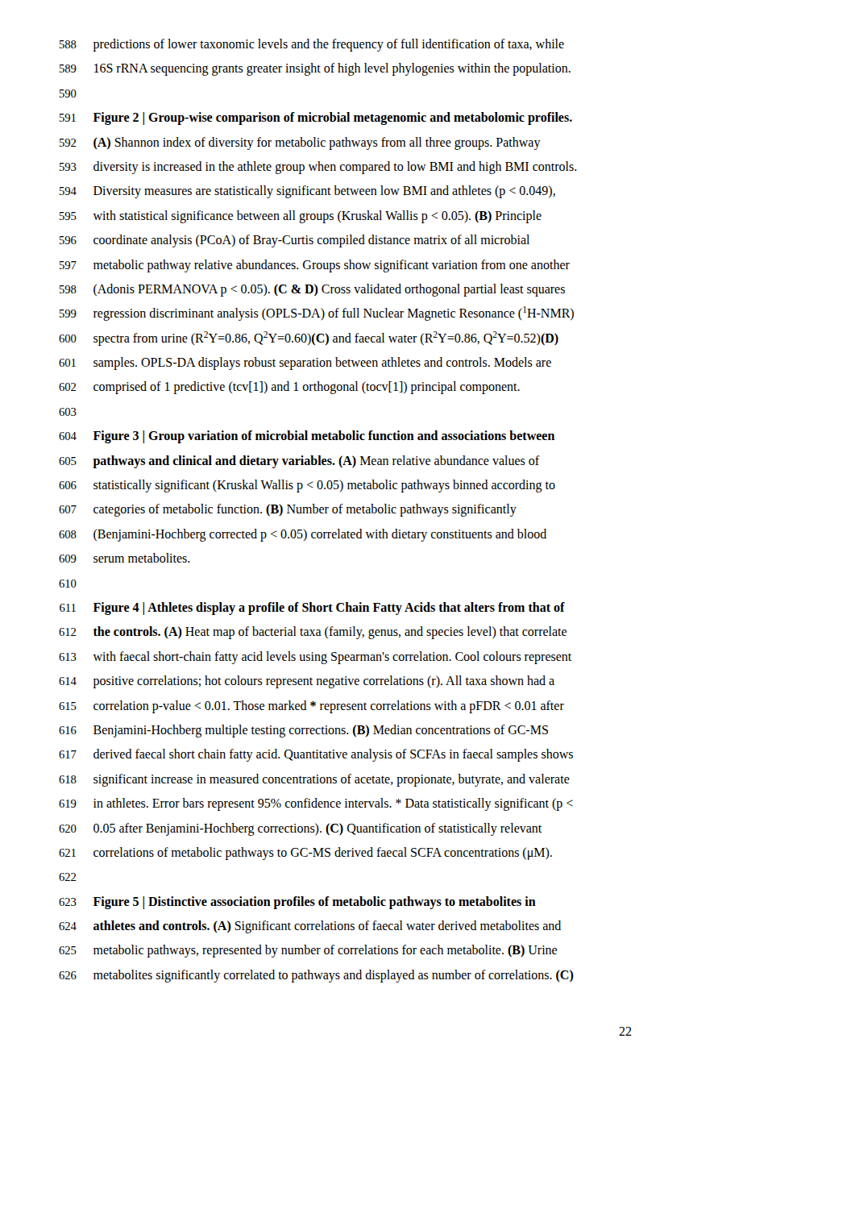588 predictions of lower taxonomic levels and the frequency of full identification of taxa, while
58916S rRNA sequencing grants greater insight of high level phylogenies within the population.
590
591 Figure 2 | Group-wise comparison of microbial metagenomic and metabolomic profiles.
592(A) Shannon index of diversity for metabolic pathways from all three groups. Pathway
593 diversity is increased in the athlete group when compared to low BMI and high BMI controls.
594 Diversity measures are statistically significant between low BMI and athletes (p < 0.049),
595 with statistical significance between all groups (Kruskal Wallis p < 0.05). (B) Principle
596 coordinate analysis (PCoA) of Bray-Curtis compiled distance matrix of all microbial
597 metabolic pathway relative abundances. Groups show significant variation from one another
598(Adonis PERMANOVA p < 0.05). (C & D) Cross validated orthogonal partial least squares
599 regression discriminant analysis (OPLS-DA) of full Nuclear Magnetic Resonance (1H-NMR)
600 spectra from urine (R2Y=0.86, Q2Y=0.60)(C) and faecal water (R2Y=0.86, Q2Y=0.52)(D)
601 samples. OPLS-DA displays robust separation between athletes and controls. Models are
602 comprised of 1 predictive (tcv[1]) and 1 orthogonal (tocv[1]) principal component.
603
604 Figure 3 | Group variation of microbial metabolic function and associations between
605 pathways and clinical and dietary variables. (A) Mean relative abundance values of
606 statistically significant (Kruskal Wallis p < 0.05) metabolic pathways binned according to
607 categories of metabolic function. (B) Number of metabolic pathways significantly
608(Benjamini-Hochberg corrected p < 0.05) correlated with dietary constituents and blood
609 serum metabolites.
610
611 Figure 4 | Athletes display a profile of Short Chain Fatty Acids that alters from that of
612 the controls. (A) Heat map of bacterial taxa (family, genus, and species level) that correlate
613 with faecal short-chain fatty acid levels using Spearman's correlation. Cool colours represent
614 positive correlations; hot colours represent negative correlations (r). All taxa shown had a
615 correlation p-value < 0.01. Those marked * represent correlations with a pFDR < 0.01 after
616 Benjamini-Hochberg multiple testing corrections. (B) Median concentrations of GC-MS
617 derived faecal short chain fatty acid. Quantitative analysis of SCFAs in faecal samples shows
618 significant increase in measured concentrations of acetate, propionate, butyrate, and valerate
619 in athletes. Error bars represent 95% confidence intervals. * Data statistically significant (p <
6200.05 after Benjamini-Hochberg corrections). (C) Quantification of statistically relevant
621 correlations of metabolic pathways to GC-MS derived faecal SCFA concentrations (μM).
622
623 Figure 5 | Distinctive association profiles of metabolic pathways to metabolites in
624 athletes and controls. (A) Significant correlations of faecal water derived metabolites and
625 metabolic pathways, represented by number of correlations for each metabolite. (B) Urine
626 metabolites significantly correlated to pathways and displayed as number of correlations. (C)
22